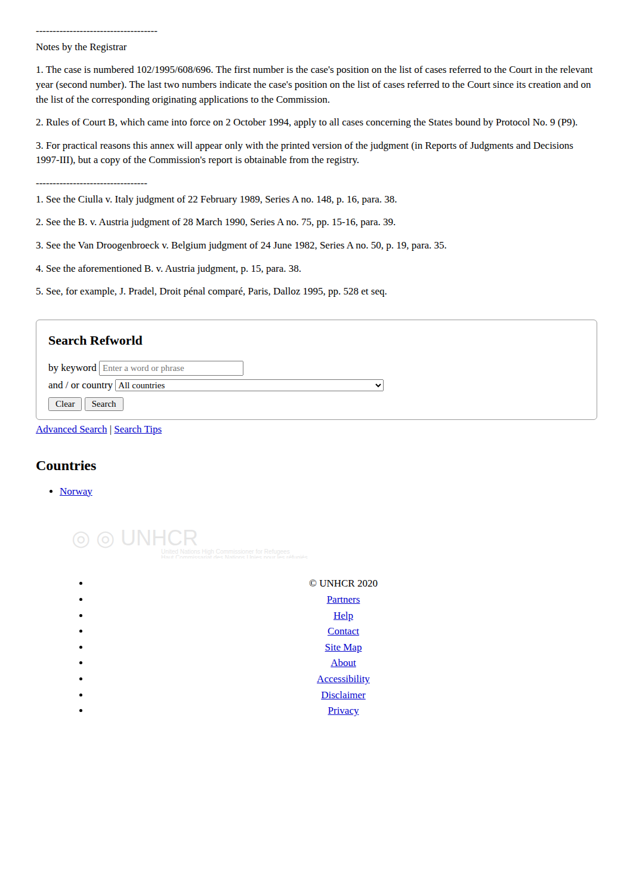------------------------------------
Notes by the Registrar
1. The case is numbered 102/1995/608/696. The first number is the case's position on the list of cases referred to the Court in the relevant year (second number). The last two numbers indicate the case's position on the list of cases referred to the Court since its creation and on the list of the corresponding originating applications to the Commission.
2. Rules of Court B, which came into force on 2 October 1994, apply to all cases concerning the States bound by Protocol No. 9 (P9).
3. For practical reasons this annex will appear only with the printed version of the judgment (in Reports of Judgments and Decisions 1997-III), but a copy of the Commission's report is obtainable from the registry.
---------------------------------
1. See the Ciulla v. Italy judgment of 22 February 1989, Series A no. 148, p. 16, para. 38.
2. See the B. v. Austria judgment of 28 March 1990, Series A no. 75, pp. 15-16, para. 39.
3. See the Van Droogenbroeck v. Belgium judgment of 24 June 1982, Series A no. 50, p. 19, para. 35.
4. See the aforementioned B. v. Austria judgment, p. 15, para. 38.
5. See, for example, J. Pradel, Droit pénal comparé, Paris, Dalloz 1995, pp. 528 et seq.
Search Refworld
by keyword
and / or country All countries
Advanced Search | Search Tips
Countries
Norway
© UNHCR 2020
Partners
Help
Contact
Site Map
About
Accessibility
Disclaimer
Privacy